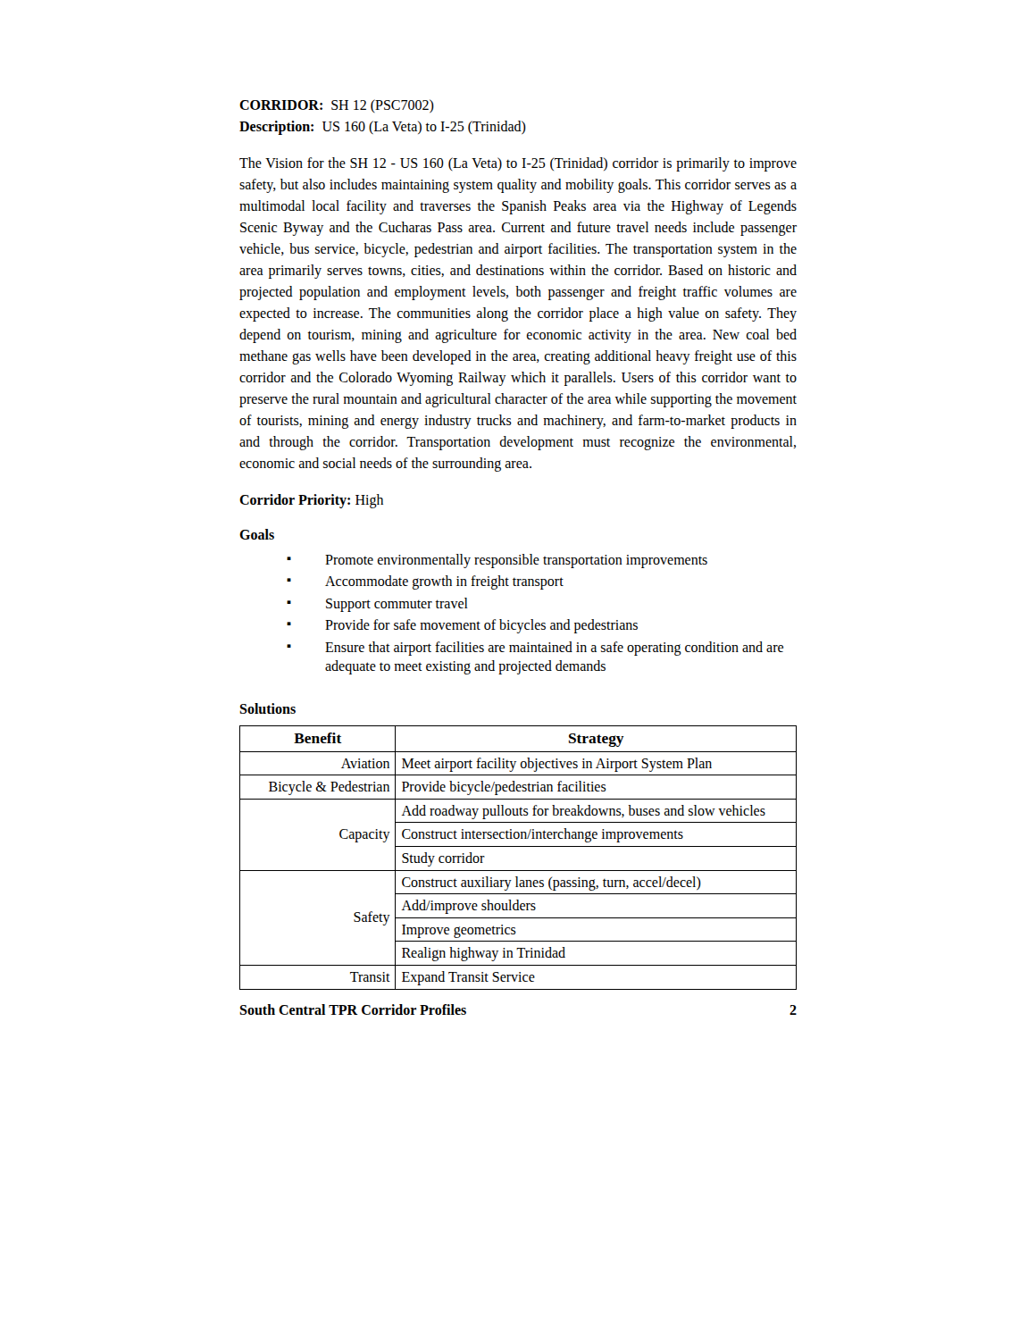CORRIDOR: SH 12 (PSC7002)
Description: US 160 (La Veta) to I-25 (Trinidad)
The Vision for the SH 12 - US 160 (La Veta) to I-25 (Trinidad) corridor is primarily to improve safety, but also includes maintaining system quality and mobility goals. This corridor serves as a multimodal local facility and traverses the Spanish Peaks area via the Highway of Legends Scenic Byway and the Cucharas Pass area. Current and future travel needs include passenger vehicle, bus service, bicycle, pedestrian and airport facilities. The transportation system in the area primarily serves towns, cities, and destinations within the corridor. Based on historic and projected population and employment levels, both passenger and freight traffic volumes are expected to increase. The communities along the corridor place a high value on safety. They depend on tourism, mining and agriculture for economic activity in the area. New coal bed methane gas wells have been developed in the area, creating additional heavy freight use of this corridor and the Colorado Wyoming Railway which it parallels. Users of this corridor want to preserve the rural mountain and agricultural character of the area while supporting the movement of tourists, mining and energy industry trucks and machinery, and farm-to-market products in and through the corridor. Transportation development must recognize the environmental, economic and social needs of the surrounding area.
Corridor Priority: High
Goals
Promote environmentally responsible transportation improvements
Accommodate growth in freight transport
Support commuter travel
Provide for safe movement of bicycles and pedestrians
Ensure that airport facilities are maintained in a safe operating condition and are adequate to meet existing and projected demands
Solutions
| Benefit | Strategy |
| --- | --- |
| Aviation | Meet airport facility objectives in Airport System Plan |
| Bicycle & Pedestrian | Provide bicycle/pedestrian facilities |
| Capacity | Add roadway pullouts for breakdowns, buses and slow vehicles |
| Construct intersection/interchange improvements |
| Study corridor |
| Safety | Construct auxiliary lanes (passing, turn, accel/decel) |
| Add/improve shoulders |
| Improve geometrics |
| Realign highway in Trinidad |
| Transit | Expand Transit Service |
South Central TPR Corridor Profiles 2